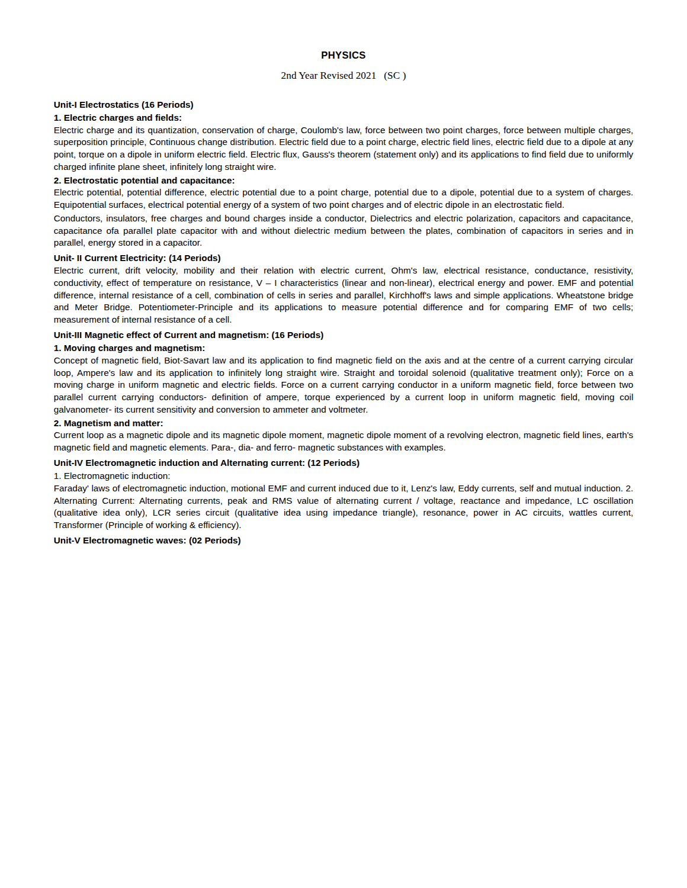PHYSICS
2nd Year Revised 2021 (SC )
Unit-I Electrostatics (16 Periods)
1. Electric charges and fields:
Electric charge and its quantization, conservation of charge, Coulomb's law, force between two point charges, force between multiple charges, superposition principle, Continuous change distribution. Electric field due to a point charge, electric field lines, electric field due to a dipole at any point, torque on a dipole in uniform electric field. Electric flux, Gauss's theorem (statement only) and its applications to find field due to uniformly charged infinite plane sheet, infinitely long straight wire.
2. Electrostatic potential and capacitance:
Electric potential, potential difference, electric potential due to a point charge, potential due to a dipole, potential due to a system of charges. Equipotential surfaces, electrical potential energy of a system of two point charges and of electric dipole in an electrostatic field.
Conductors, insulators, free charges and bound charges inside a conductor, Dielectrics and electric polarization, capacitors and capacitance, capacitance ofa parallel plate capacitor with and without dielectric medium between the plates, combination of capacitors in series and in parallel, energy stored in a capacitor.
Unit- II Current Electricity: (14 Periods)
Electric current, drift velocity, mobility and their relation with electric current, Ohm's law, electrical resistance, conductance, resistivity, conductivity, effect of temperature on resistance, V – I characteristics (linear and non-linear), electrical energy and power. EMF and potential difference, internal resistance of a cell, combination of cells in series and parallel, Kirchhoff's laws and simple applications. Wheatstone bridge and Meter Bridge. Potentiometer-Principle and its applications to measure potential difference and for comparing EMF of two cells; measurement of internal resistance of a cell.
Unit-III Magnetic effect of Current and magnetism: (16 Periods)
1. Moving charges and magnetism:
Concept of magnetic field, Biot-Savart law and its application to find magnetic field on the axis and at the centre of a current carrying circular loop, Ampere's law and its application to infinitely long straight wire. Straight and toroidal solenoid (qualitative treatment only); Force on a moving charge in uniform magnetic and electric fields. Force on a current carrying conductor in a uniform magnetic field, force between two parallel current carrying conductors- definition of ampere, torque experienced by a current loop in uniform magnetic field, moving coil galvanometer- its current sensitivity and conversion to ammeter and voltmeter.
2. Magnetism and matter:
Current loop as a magnetic dipole and its magnetic dipole moment, magnetic dipole moment of a revolving electron, magnetic field lines, earth's magnetic field and magnetic elements. Para-, dia- and ferro- magnetic substances with examples.
Unit-IV Electromagnetic induction and Alternating current: (12 Periods)
1. Electromagnetic induction:
Faraday' laws of electromagnetic induction, motional EMF and current induced due to it, Lenz's law, Eddy currents, self and mutual induction. 2. Alternating Current: Alternating currents, peak and RMS value of alternating current / voltage, reactance and impedance, LC oscillation (qualitative idea only), LCR series circuit (qualitative idea using impedance triangle), resonance, power in AC circuits, wattles current, Transformer (Principle of working & efficiency).
Unit-V Electromagnetic waves: (02 Periods)